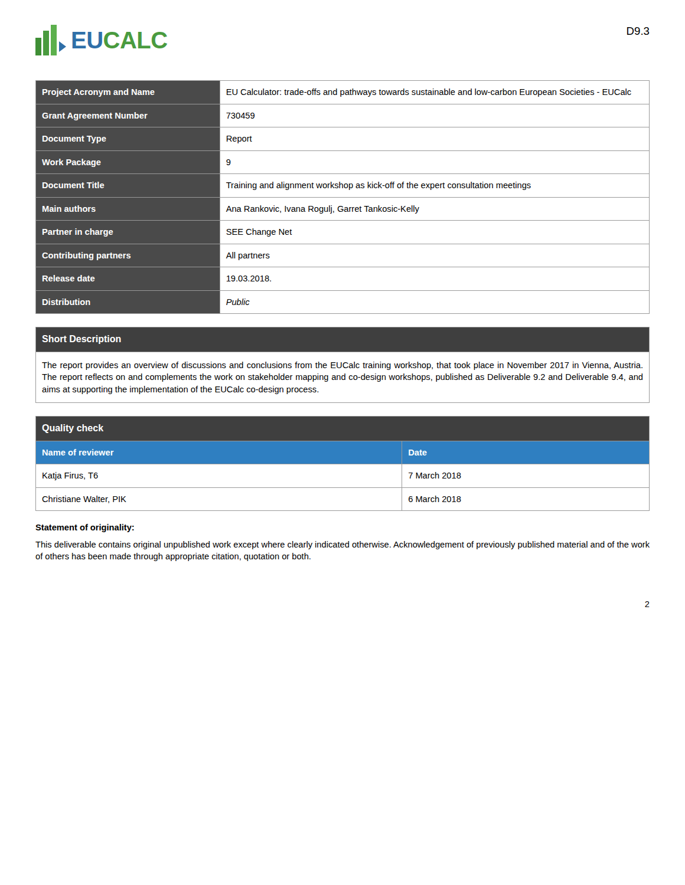EU CALC
D9.3
| Project Acronym and Name | EU Calculator: trade-offs and pathways towards sustainable and low-carbon European Societies - EUCalc |
| Grant Agreement Number | 730459 |
| Document Type | Report |
| Work Package | 9 |
| Document Title | Training and alignment workshop as kick-off of the expert consultation meetings |
| Main authors | Ana Rankovic, Ivana Rogulj, Garret Tankosic-Kelly |
| Partner in charge | SEE Change Net |
| Contributing partners | All partners |
| Release date | 19.03.2018. |
| Distribution | Public |
| Short Description |
| The report provides an overview of discussions and conclusions from the EUCalc training workshop, that took place in November 2017 in Vienna, Austria. The report reflects on and complements the work on stakeholder mapping and co-design workshops, published as Deliverable 9.2 and Deliverable 9.4, and aims at supporting the implementation of the EUCalc co-design process. |
| Quality check |
| Name of reviewer | Date |
| Katja Firus, T6 | 7 March 2018 |
| Christiane Walter, PIK | 6 March 2018 |
Statement of originality:
This deliverable contains original unpublished work except where clearly indicated otherwise. Acknowledgement of previously published material and of the work of others has been made through appropriate citation, quotation or both.
2